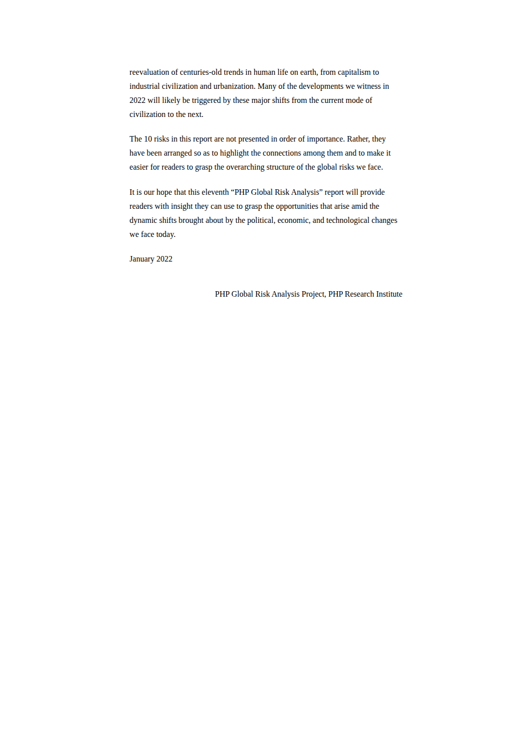reevaluation of centuries-old trends in human life on earth, from capitalism to industrial civilization and urbanization. Many of the developments we witness in 2022 will likely be triggered by these major shifts from the current mode of civilization to the next.
The 10 risks in this report are not presented in order of importance. Rather, they have been arranged so as to highlight the connections among them and to make it easier for readers to grasp the overarching structure of the global risks we face.
It is our hope that this eleventh “PHP Global Risk Analysis” report will provide readers with insight they can use to grasp the opportunities that arise amid the dynamic shifts brought about by the political, economic, and technological changes we face today.
January 2022
PHP Global Risk Analysis Project, PHP Research Institute